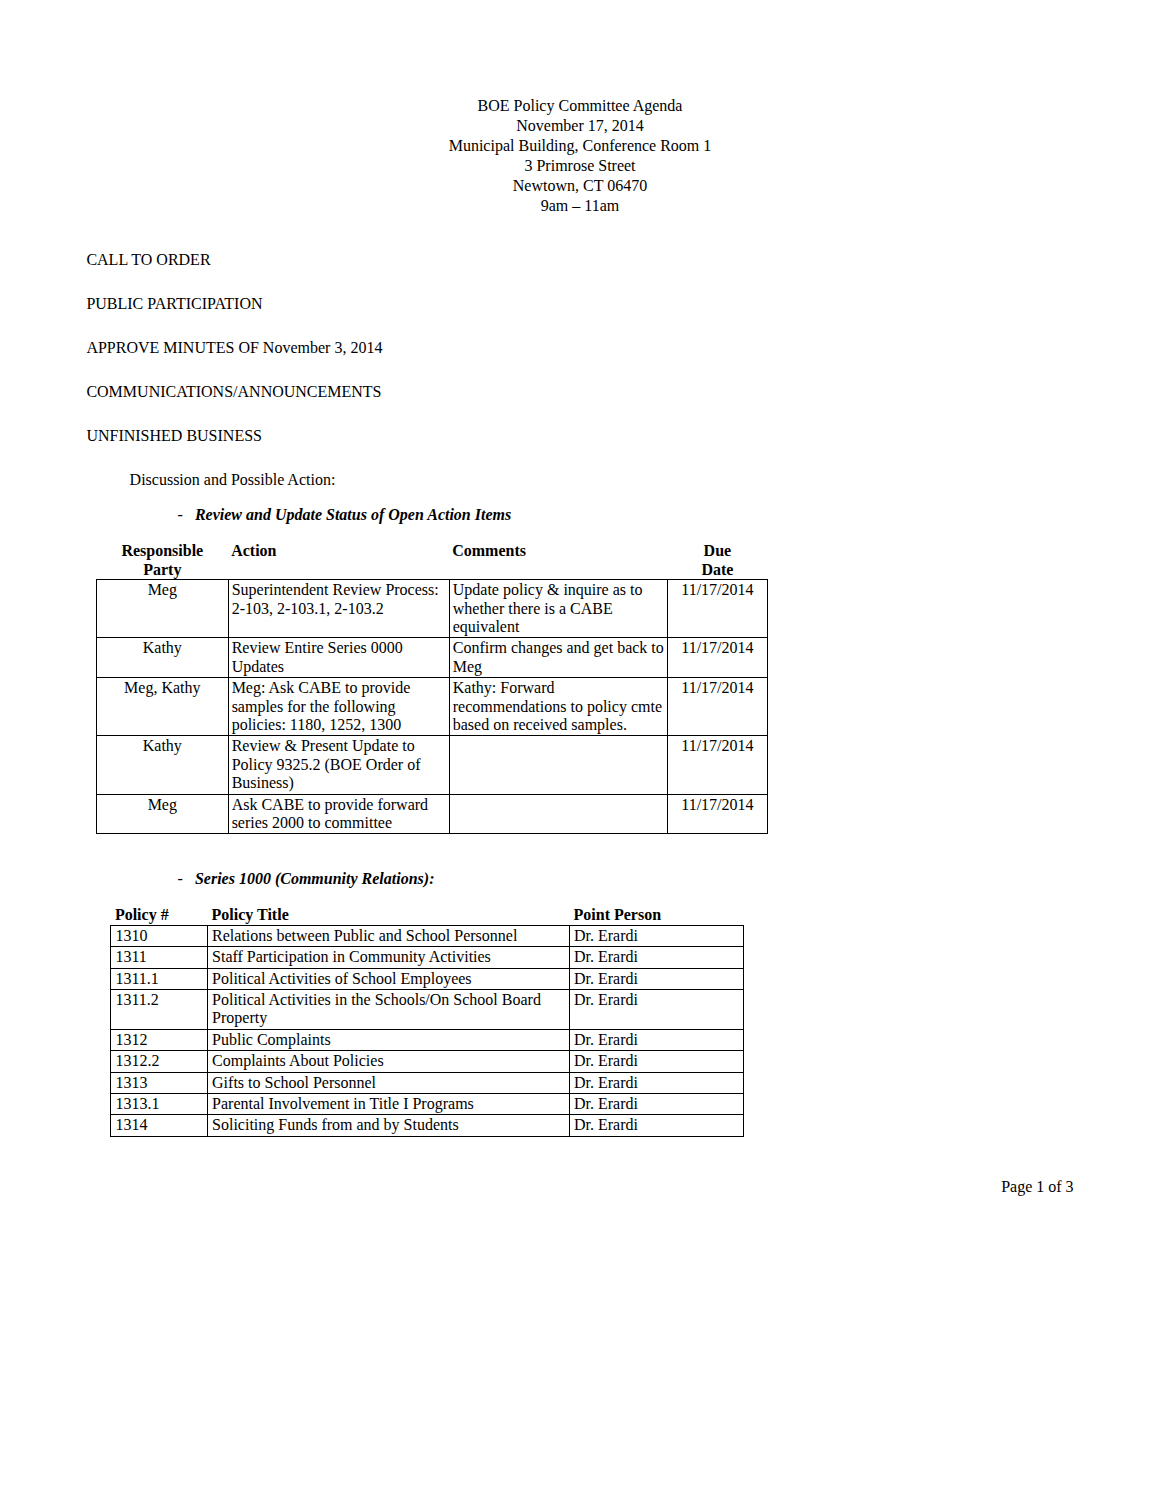BOE Policy Committee Agenda
November 17, 2014
Municipal Building, Conference Room 1
3 Primrose Street
Newtown, CT 06470
9am – 11am
CALL TO ORDER
PUBLIC PARTICIPATION
APPROVE MINUTES OF November 3, 2014
COMMUNICATIONS/ANNOUNCEMENTS
UNFINISHED BUSINESS
Discussion and Possible Action:
- Review and Update Status of Open Action Items
| Responsible Party | Action | Comments | Due Date |
| --- | --- | --- | --- |
| Meg | Superintendent Review Process: 2-103, 2-103.1, 2-103.2 | Update policy & inquire as to whether there is a CABE equivalent | 11/17/2014 |
| Kathy | Review Entire Series 0000 Updates | Confirm changes and get back to Meg | 11/17/2014 |
| Meg, Kathy | Meg: Ask CABE to provide samples for the following policies: 1180, 1252, 1300 | Kathy: Forward recommendations to policy cmte based on received samples. | 11/17/2014 |
| Kathy | Review & Present Update to Policy 9325.2 (BOE Order of Business) | | 11/17/2014 |
| Meg | Ask CABE to provide forward series 2000 to committee | | 11/17/2014 |
- Series 1000 (Community Relations):
| Policy # | Policy Title | Point Person |
| --- | --- | --- |
| 1310 | Relations between Public and School Personnel | Dr. Erardi |
| 1311 | Staff Participation in Community Activities | Dr. Erardi |
| 1311.1 | Political Activities of School Employees | Dr. Erardi |
| 1311.2 | Political Activities in the Schools/On School Board Property | Dr. Erardi |
| 1312 | Public Complaints | Dr. Erardi |
| 1312.2 | Complaints About Policies | Dr. Erardi |
| 1313 | Gifts to School Personnel | Dr. Erardi |
| 1313.1 | Parental Involvement in Title I Programs | Dr. Erardi |
| 1314 | Soliciting Funds from and by Students | Dr. Erardi |
Page 1 of 3